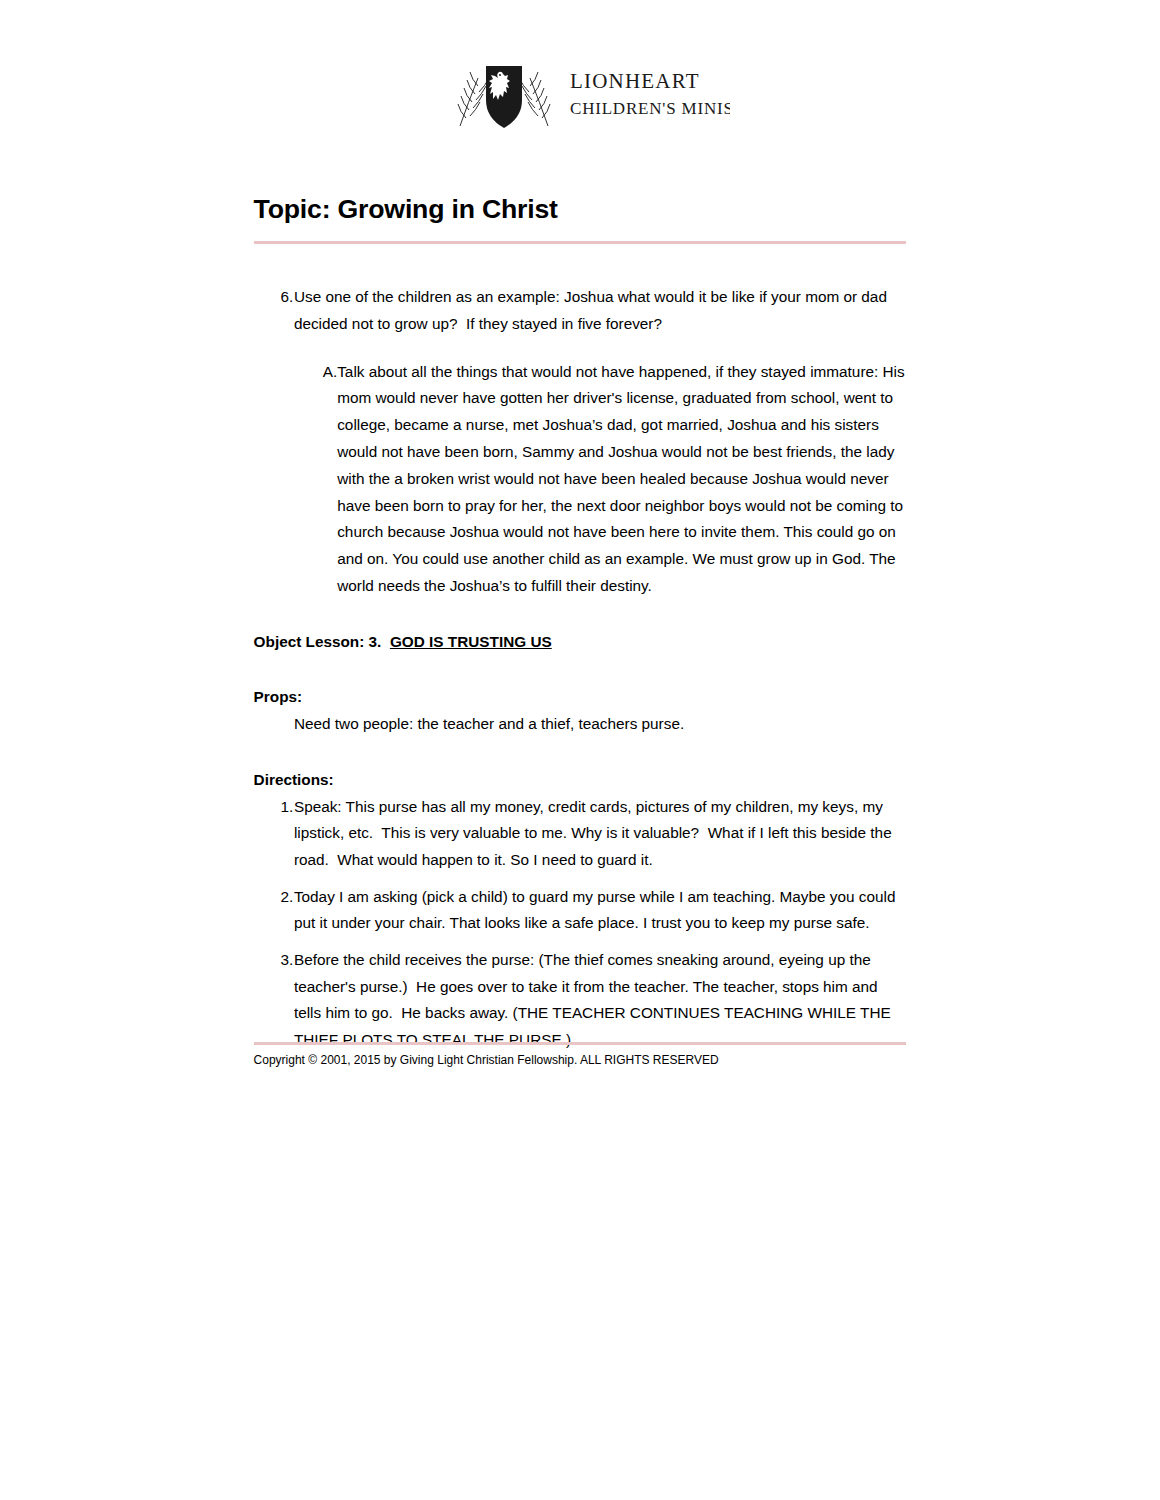LIONHEART CHILDREN'S MINISTRY
Topic: Growing in Christ
6.
Use one of the children as an example: Joshua what would it be like if your mom or dad decided not to grow up? If they stayed in five forever?
A.
Talk about all the things that would not have happened, if they stayed immature: His mom would never have gotten her driver's license, graduated from school, went to college, became a nurse, met Joshua’s dad, got married, Joshua and his sisters would not have been born, Sammy and Joshua would not be best friends, the lady with the a broken wrist would not have been healed because Joshua would never have been born to pray for her, the next door neighbor boys would not be coming to church because Joshua would not have been here to invite them. This could go on and on. You could use another child as an example. We must grow up in God. The world needs the Joshua’s to fulfill their destiny.
Object Lesson: 3. GOD IS TRUSTING US
Props:
Need two people: the teacher and a thief, teachers purse.
Directions:
1.
Speak: This purse has all my money, credit cards, pictures of my children, my keys, my lipstick, etc. This is very valuable to me. Why is it valuable? What if I left this beside the road. What would happen to it. So I need to guard it.
2.
Today I am asking (pick a child) to guard my purse while I am teaching. Maybe you could put it under your chair. That looks like a safe place. I trust you to keep my purse safe.
3.
Before the child receives the purse: (The thief comes sneaking around, eyeing up the teacher's purse.) He goes over to take it from the teacher. The teacher, stops him and tells him to go. He backs away. (THE TEACHER CONTINUES TEACHING WHILE THE THIEF PLOTS TO STEAL THE PURSE.)
Copyright © 2001, 2015 by Giving Light Christian Fellowship. ALL RIGHTS RESERVED